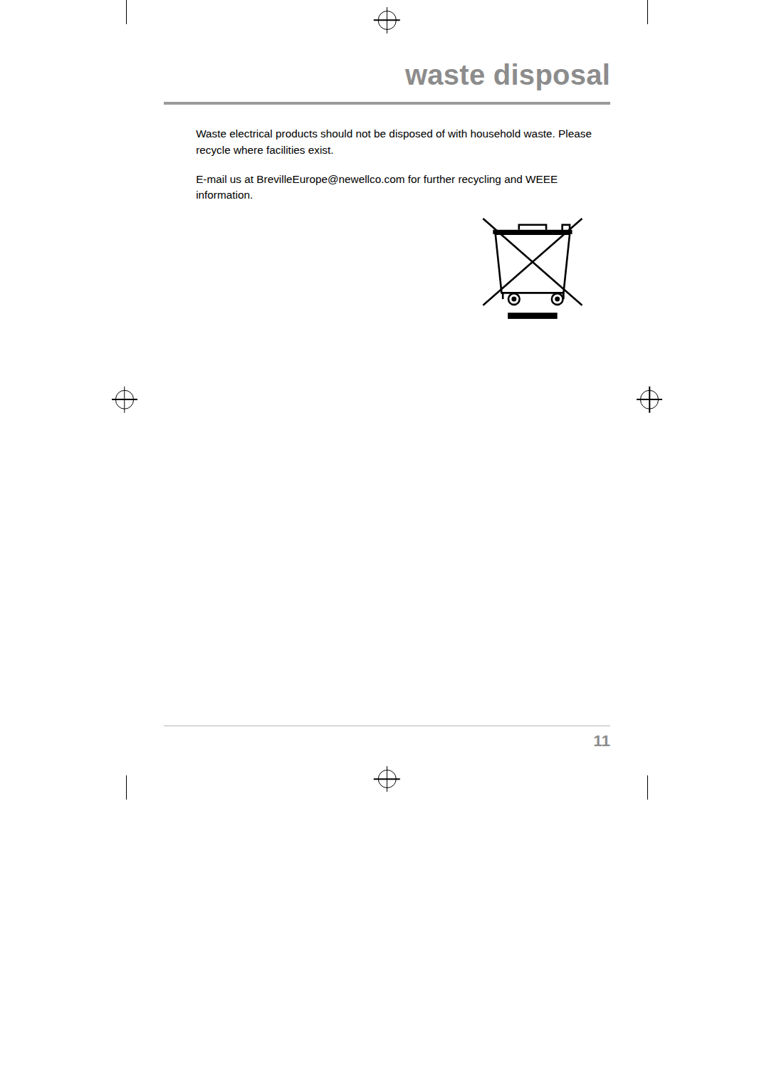waste disposal
Waste electrical products should not be disposed of with household waste. Please recycle where facilities exist.
E-mail us at BrevilleEurope@newellco.com for further recycling and WEEE information.
11